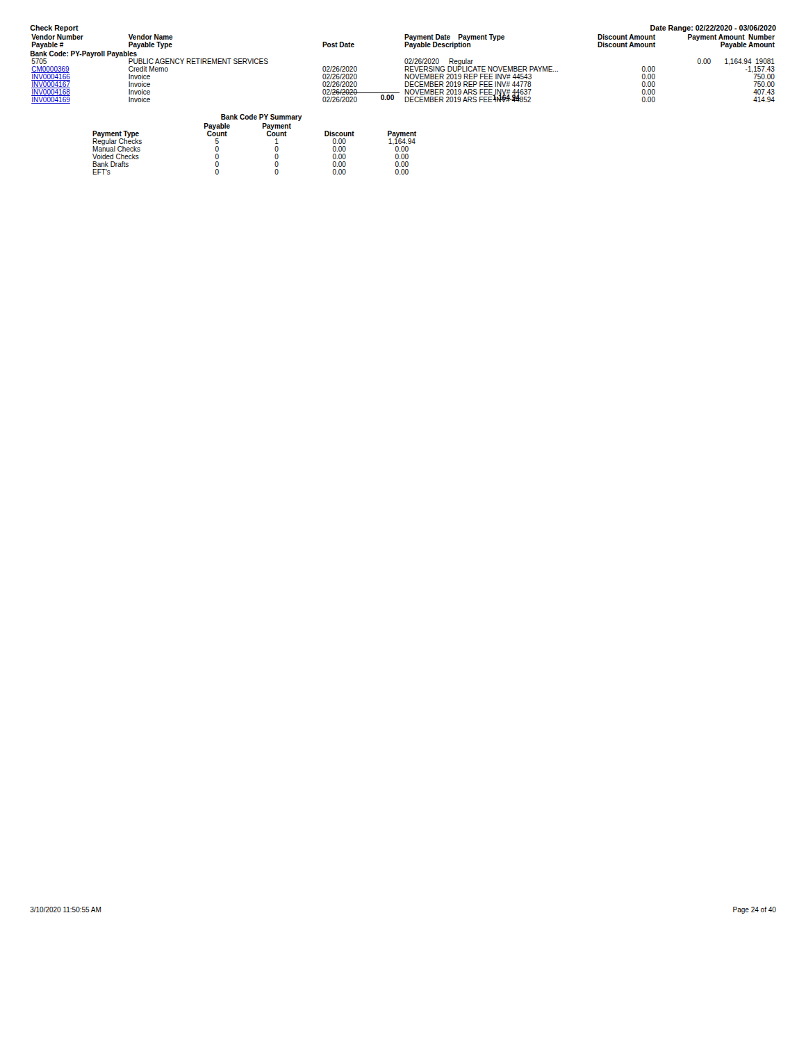Check Report Date Range: 02/22/2020 - 03/06/2020
| Vendor Number | Vendor Name | | Payment Date Payment Type | Discount Amount | Payment Amount Number |
| Payable # | Payable Type | Post Date | Payable Description | Discount Amount | Payable Amount |
Bank Code: PY-Payroll Payables
| 5705 | PUBLIC AGENCY RETIREMENT SERVICES | | 02/26/2020 Regular | | 0.00 1,164.94 19081 |
| CM0000369 | Credit Memo | 02/26/2020 | REVERSING DUPLICATE NOVEMBER PAYME... | 0.00 | -1,157.43 |
| INV0004166 | Invoice | 02/26/2020 | NOVEMBER 2019 REP FEE INV# 44543 | 0.00 | 750.00 |
| INV0004167 | Invoice | 02/26/2020 | DECEMBER 2019 REP FEE INV# 44778 | 0.00 | 750.00 |
| INV0004168 | Invoice | 02/26/2020 | NOVEMBER 2019 ARS FEE INV# 44637 | 0.00 | 407.43 |
| INV0004169 | Invoice | 02/26/2020 | DECEMBER 2019 ARS FEE INV# 44852 | 0.00 | 414.94 |
0.00
1,164.94
Bank Code PY Summary
| | Payable | Payment | | |
| --- | --- | --- | --- | --- |
| Payment Type | Count | Count | Discount | Payment |
| Regular Checks | 5 | 1 | 0.00 | 1,164.94 |
| Manual Checks | 0 | 0 | 0.00 | 0.00 |
| Voided Checks | 0 | 0 | 0.00 | 0.00 |
| Bank Drafts | 0 | 0 | 0.00 | 0.00 |
| EFT's | 0 | 0 | 0.00 | 0.00 |
3/10/2020 11:50:55 AM Page 24 of 40